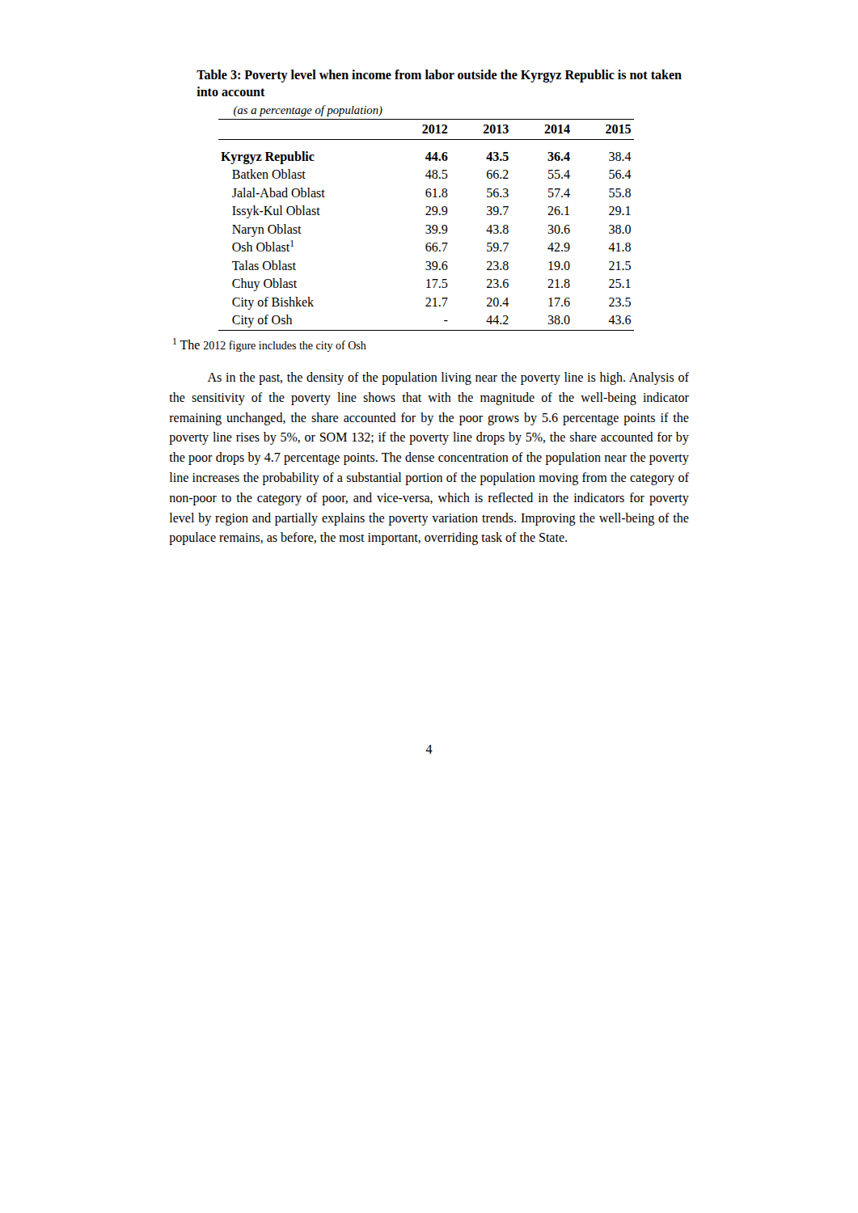Table 3: Poverty level when income from labor outside the Kyrgyz Republic is not taken into account
(as a percentage of population)
| | 2012 | 2013 | 2014 | 2015 |
| --- | --- | --- | --- | --- |
| Kyrgyz Republic | 44.6 | 43.5 | 36.4 | 38.4 |
| Batken Oblast | 48.5 | 66.2 | 55.4 | 56.4 |
| Jalal-Abad Oblast | 61.8 | 56.3 | 57.4 | 55.8 |
| Issyk-Kul Oblast | 29.9 | 39.7 | 26.1 | 29.1 |
| Naryn Oblast | 39.9 | 43.8 | 30.6 | 38.0 |
| Osh Oblast 1 | 66.7 | 59.7 | 42.9 | 41.8 |
| Talas Oblast | 39.6 | 23.8 | 19.0 | 21.5 |
| Chuy Oblast | 17.5 | 23.6 | 21.8 | 25.1 |
| City of Bishkek | 21.7 | 20.4 | 17.6 | 23.5 |
| City of Osh | - | 44.2 | 38.0 | 43.6 |
1 The 2012 figure includes the city of Osh
As in the past, the density of the population living near the poverty line is high. Analysis of the sensitivity of the poverty line shows that with the magnitude of the well-being indicator remaining unchanged, the share accounted for by the poor grows by 5.6 percentage points if the poverty line rises by 5%, or SOM 132; if the poverty line drops by 5%, the share accounted for by the poor drops by 4.7 percentage points. The dense concentration of the population near the poverty line increases the probability of a substantial portion of the population moving from the category of non-poor to the category of poor, and vice-versa, which is reflected in the indicators for poverty level by region and partially explains the poverty variation trends. Improving the well-being of the populace remains, as before, the most important, overriding task of the State.
4